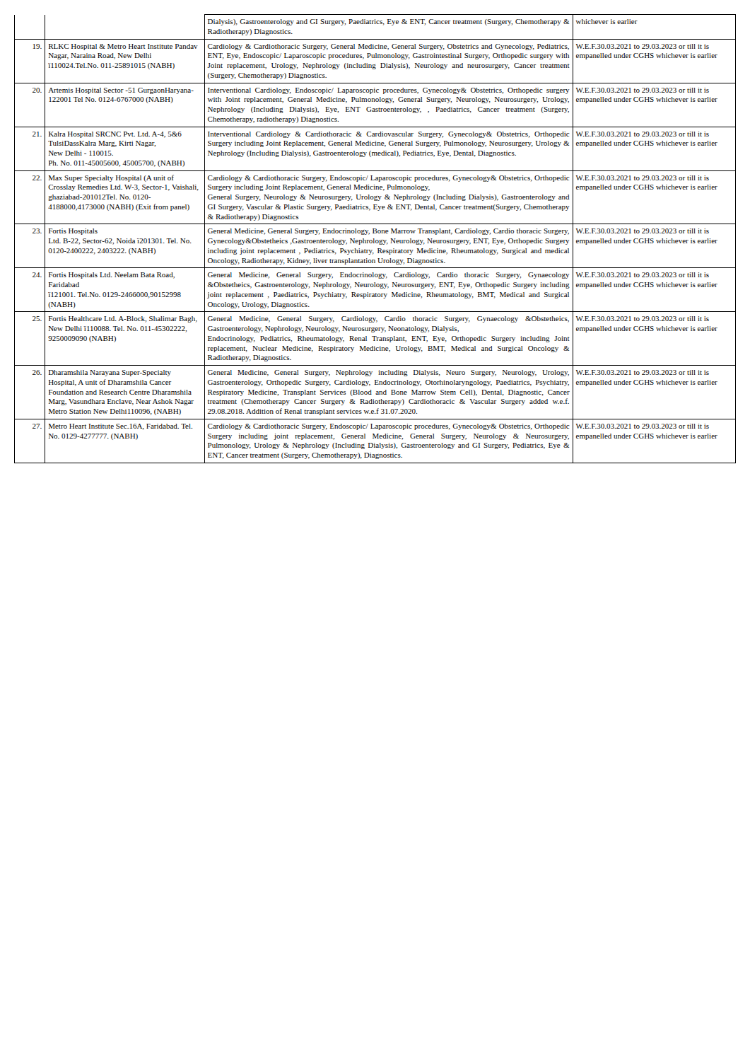| | | Dialysis), Gastroenterology and GI Surgery, Paediatrics, Eye & ENT, Cancer treatment (Surgery, Chemotherapy & Radiotherapy) Diagnostics. | whichever is earlier |
| 19. | RLKC Hospital & Metro Heart Institute Pandav Nagar, Naraina Road, New Delhi ï110024.Tel.No. 011-25891015 (NABH) | Cardiology & Cardiothoracic Surgery, General Medicine, General Surgery, Obstetrics and Gynecology, Pediatrics, ENT, Eye, Endoscopic/ Laparoscopic procedures, Pulmonology, Gastrointestinal Surgery, Orthopedic surgery with Joint replacement, Urology, Nephrology (including Dialysis), Neurology and neurosurgery, Cancer treatment (Surgery, Chemotherapy) Diagnostics. | W.E.F.30.03.2021 to 29.03.2023 or till it is empanelled under CGHS whichever is earlier |
| 20. | Artemis Hospital Sector -51 GurgaonHaryana-122001 Tel No. 0124-6767000 (NABH) | Interventional Cardiology, Endoscopic/ Laparoscopic procedures, Gynecology& Obstetrics, Orthopedic surgery with Joint replacement, General Medicine, Pulmonology, General Surgery, Neurology, Neurosurgery, Urology, Nephrology (Including Dialysis), Eye, ENT Gastroenterology, , Paediatrics, Cancer treatment (Surgery, Chemotherapy, radiotherapy) Diagnostics. | W.E.F.30.03.2021 to 29.03.2023 or till it is empanelled under CGHS whichever is earlier |
| 21. | Kalra Hospital SRCNC Pvt. Ltd. A-4, 5&6 TulsiDassKalra Marg, Kirti Nagar, New Delhi - 110015. Ph. No. 011-45005600, 45005700, (NABH) | Interventional Cardiology & Cardiothoracic & Cardiovascular Surgery, Gynecology& Obstetrics, Orthopedic Surgery including Joint Replacement, General Medicine, General Surgery, Pulmonology, Neurosurgery, Urology & Nephrology (Including Dialysis), Gastroenterology (medical), Pediatrics, Eye, Dental, Diagnostics. | W.E.F.30.03.2021 to 29.03.2023 or till it is empanelled under CGHS whichever is earlier |
| 22. | Max Super Specialty Hospital (A unit of Crosslay Remedies Ltd. W-3, Sector-1, Vaishali, ghaziabad-201012Tel. No. 0120-4188000,4173000 (NABH) (Exit from panel) | Cardiology & Cardiothoracic Surgery, Endoscopic/ Laparoscopic procedures, Gynecology& Obstetrics, Orthopedic Surgery including Joint Replacement, General Medicine, Pulmonology, General Surgery, Neurology & Neurosurgery, Urology & Nephrology (Including Dialysis), Gastroenterology and GI Surgery, Vascular & Plastic Surgery, Paediatrics, Eye & ENT, Dental, Cancer treatment(Surgery, Chemotherapy & Radiotherapy) Diagnostics | W.E.F.30.03.2021 to 29.03.2023 or till it is empanelled under CGHS whichever is earlier |
| 23. | Fortis Hospitals Ltd. B-22, Sector-62, Noida ï201301. Tel. No. 0120-2400222, 2403222. (NABH) | General Medicine, General Surgery, Endocrinology, Bone Marrow Transplant, Cardiology, Cardio thoracic Surgery, Gynecology&Obstetheics ,Gastroenterology, Nephrology, Neurology, Neurosurgery, ENT, Eye, Orthopedic Surgery including joint replacement , Pediatrics, Psychiatry, Respiratory Medicine, Rheumatology, Surgical and medical Oncology, Radiotherapy, Kidney, liver transplantation Urology, Diagnostics. | W.E.F.30.03.2021 to 29.03.2023 or till it is empanelled under CGHS whichever is earlier |
| 24. | Fortis Hospitals Ltd. Neelam Bata Road, Faridabad ï121001. Tel.No. 0129-2466000,90152998 (NABH) | General Medicine, General Surgery, Endocrinology, Cardiology, Cardio thoracic Surgery, Gynaecology &Obstetheics, Gastroenterology, Nephrology, Neurology, Neurosurgery, ENT, Eye, Orthopedic Surgery including joint replacement , Paediatrics, Psychiatry, Respiratory Medicine, Rheumatology, BMT, Medical and Surgical Oncology, Urology, Diagnostics. | W.E.F.30.03.2021 to 29.03.2023 or till it is empanelled under CGHS whichever is earlier |
| 25. | Fortis Healthcare Ltd. A-Block, Shalimar Bagh, New Delhi ï110088. Tel. No. 011-45302222, 9250009090 (NABH) | General Medicine, General Surgery, Cardiology, Cardio thoracic Surgery, Gynaecology &Obstetheics, Gastroenterology, Nephrology, Neurology, Neurosurgery, Neonatology, Dialysis, Endocrinology, Pediatrics, Rheumatology, Renal Transplant, ENT, Eye, Orthopedic Surgery including Joint replacement, Nuclear Medicine, Respiratory Medicine, Urology, BMT, Medical and Surgical Oncology & Radiotherapy, Diagnostics. | W.E.F.30.03.2021 to 29.03.2023 or till it is empanelled under CGHS whichever is earlier |
| 26. | Dharamshila Narayana Super-Specialty Hospital, A unit of Dharamshila Cancer Foundation and Research Centre Dharamshila Marg, Vasundhara Enclave, Near Ashok Nagar Metro Station New Delhi110096, (NABH) | General Medicine, General Surgery, Nephrology including Dialysis, Neuro Surgery, Neurology, Urology, Gastroenterology, Orthopedic Surgery, Cardiology, Endocrinology, Otorhinolaryngology, Paediatrics, Psychiatry, Respiratory Medicine, Transplant Services (Blood and Bone Marrow Stem Cell), Dental, Diagnostic, Cancer treatment (Chemotherapy Cancer Surgery & Radiotherapy) Cardiothoracic & Vascular Surgery added w.e.f. 29.08.2018. Addition of Renal transplant services w.e.f 31.07.2020. | W.E.F.30.03.2021 to 29.03.2023 or till it is empanelled under CGHS whichever is earlier |
| 27. | Metro Heart Institute Sec.16A, Faridabad. Tel. No. 0129-4277777. (NABH) | Cardiology & Cardiothoracic Surgery, Endoscopic/ Laparoscopic procedures, Gynecology& Obstetrics, Orthopedic Surgery including joint replacement, General Medicine, General Surgery, Neurology & Neurosurgery, Pulmonology, Urology & Nephrology (Including Dialysis), Gastroenterology and GI Surgery, Pediatrics, Eye & ENT, Cancer treatment (Surgery, Chemotherapy), Diagnostics. | W.E.F.30.03.2021 to 29.03.2023 or till it is empanelled under CGHS whichever is earlier |